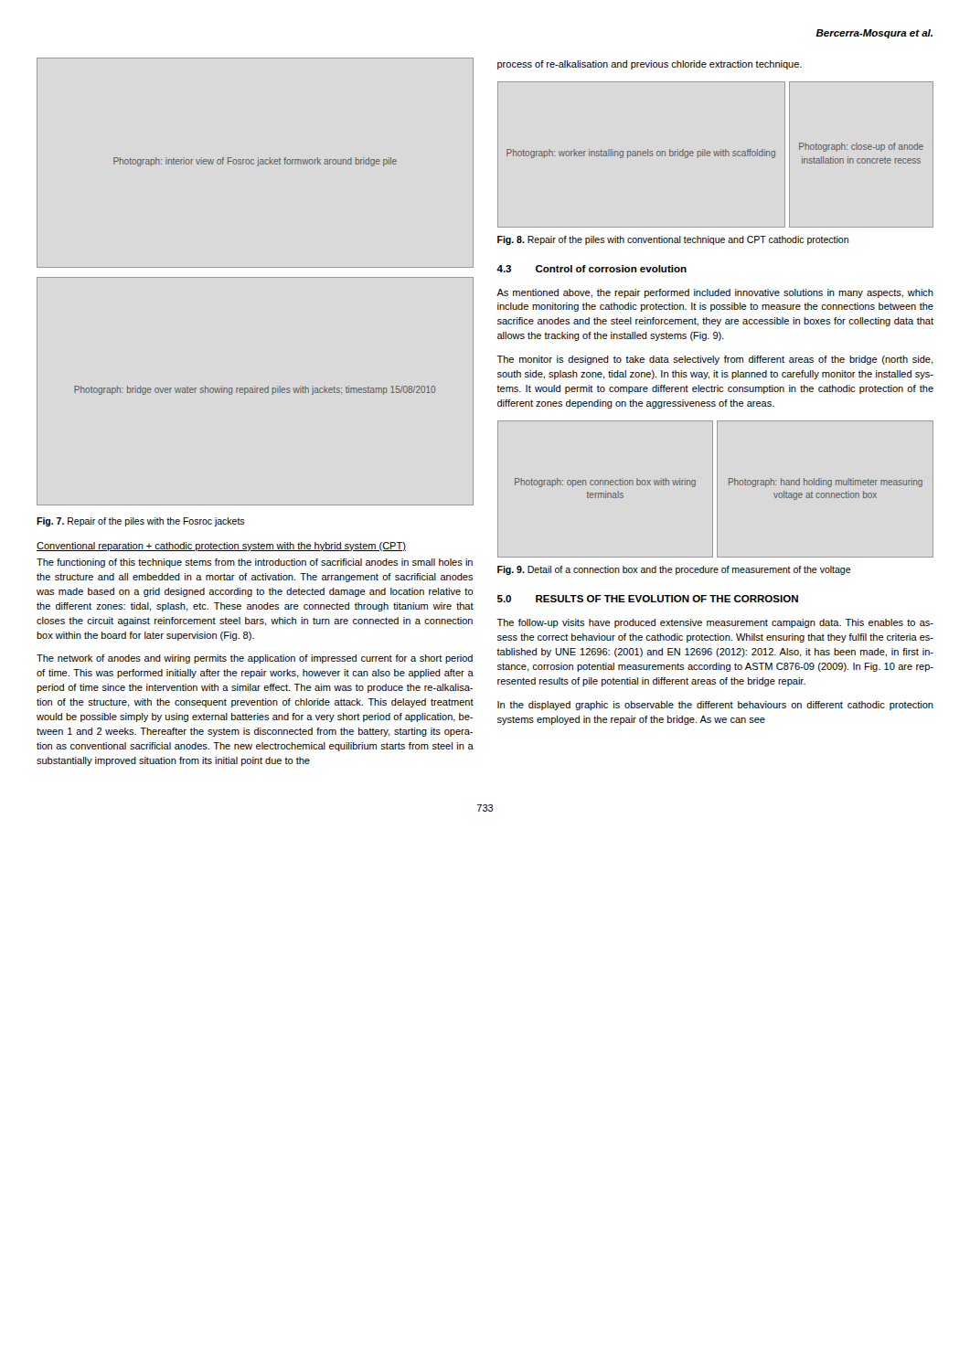Bercerra-Mosqura et al.
Photograph: interior view of Fosroc jacket formwork around bridge pile
Photograph: bridge over water showing repaired piles with jackets; timestamp 15/08/2010
Fig. 7. Repair of the piles with the Fosroc jackets
Conventional reparation + cathodic protection system with the hybrid system (CPT)
The functioning of this technique stems from the introduction of sacrificial anodes in small holes in the structure and all embedded in a mortar of activation. The arrangement of sacrificial anodes was made based on a grid designed according to the detected damage and location relative to the different zones: tidal, splash, etc. These anodes are connected through titanium wire that closes the circuit against reinforcement steel bars, which in turn are connected in a connection box within the board for later supervision (Fig. 8).
The network of anodes and wiring permits the application of impressed current for a short period of time. This was performed initially after the repair works, however it can also be applied after a period of time since the intervention with a similar effect. The aim was to produce the re-alkalisation of the structure, with the consequent prevention of chloride attack. This delayed treatment would be possible simply by using external batteries and for a very short period of application, between 1 and 2 weeks. Thereafter the system is disconnected from the battery, starting its operation as conventional sacrificial anodes. The new electrochemical equilibrium starts from steel in a substantially improved situation from its initial point due to the
process of re-alkalisation and previous chloride extraction technique.
Photograph: worker installing panels on bridge pile with scaffolding
Photograph: close-up of anode installation in concrete recess
Fig. 8. Repair of the piles with conventional technique and CPT cathodic protection
4.3 Control of corrosion evolution
As mentioned above, the repair performed included innovative solutions in many aspects, which include monitoring the cathodic protection. It is possible to measure the connections between the sacrifice anodes and the steel reinforcement, they are accessible in boxes for collecting data that allows the tracking of the installed systems (Fig. 9).
The monitor is designed to take data selectively from different areas of the bridge (north side, south side, splash zone, tidal zone). In this way, it is planned to carefully monitor the installed systems. It would permit to compare different electric consumption in the cathodic protection of the different zones depending on the aggressiveness of the areas.
Photograph: open connection box with wiring terminals
Photograph: hand holding multimeter measuring voltage at connection box
Fig. 9. Detail of a connection box and the procedure of measurement of the voltage
5.0 RESULTS OF THE EVOLUTION OF THE CORROSION
The follow-up visits have produced extensive measurement campaign data. This enables to assess the correct behaviour of the cathodic protection. Whilst ensuring that they fulfil the criteria established by UNE 12696: (2001) and EN 12696 (2012): 2012. Also, it has been made, in first instance, corrosion potential measurements according to ASTM C876-09 (2009). In Fig. 10 are represented results of pile potential in different areas of the bridge repair.
In the displayed graphic is observable the different behaviours on different cathodic protection systems employed in the repair of the bridge. As we can see
733